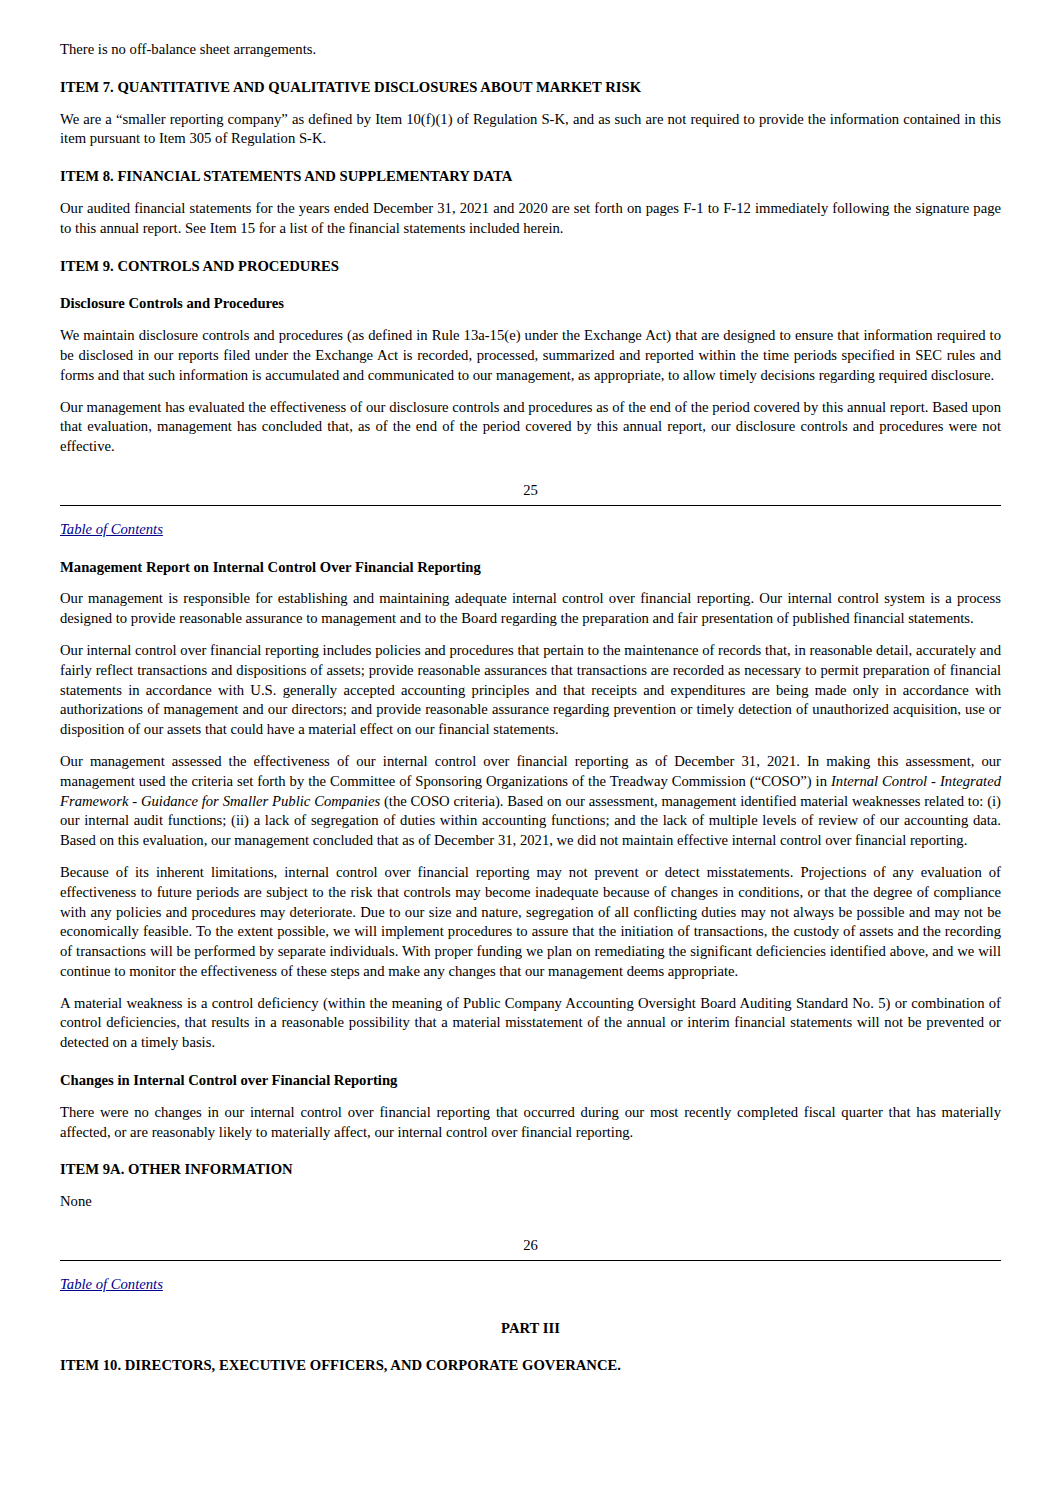There is no off-balance sheet arrangements.
ITEM 7. QUANTITATIVE AND QUALITATIVE DISCLOSURES ABOUT MARKET RISK
We are a “smaller reporting company” as defined by Item 10(f)(1) of Regulation S-K, and as such are not required to provide the information contained in this item pursuant to Item 305 of Regulation S-K.
ITEM 8. FINANCIAL STATEMENTS AND SUPPLEMENTARY DATA
Our audited financial statements for the years ended December 31, 2021 and 2020 are set forth on pages F-1 to F-12 immediately following the signature page to this annual report. See Item 15 for a list of the financial statements included herein.
ITEM 9. CONTROLS AND PROCEDURES
Disclosure Controls and Procedures
We maintain disclosure controls and procedures (as defined in Rule 13a-15(e) under the Exchange Act) that are designed to ensure that information required to be disclosed in our reports filed under the Exchange Act is recorded, processed, summarized and reported within the time periods specified in SEC rules and forms and that such information is accumulated and communicated to our management, as appropriate, to allow timely decisions regarding required disclosure.
Our management has evaluated the effectiveness of our disclosure controls and procedures as of the end of the period covered by this annual report. Based upon that evaluation, management has concluded that, as of the end of the period covered by this annual report, our disclosure controls and procedures were not effective.
25
Table of Contents
Management Report on Internal Control Over Financial Reporting
Our management is responsible for establishing and maintaining adequate internal control over financial reporting. Our internal control system is a process designed to provide reasonable assurance to management and to the Board regarding the preparation and fair presentation of published financial statements.
Our internal control over financial reporting includes policies and procedures that pertain to the maintenance of records that, in reasonable detail, accurately and fairly reflect transactions and dispositions of assets; provide reasonable assurances that transactions are recorded as necessary to permit preparation of financial statements in accordance with U.S. generally accepted accounting principles and that receipts and expenditures are being made only in accordance with authorizations of management and our directors; and provide reasonable assurance regarding prevention or timely detection of unauthorized acquisition, use or disposition of our assets that could have a material effect on our financial statements.
Our management assessed the effectiveness of our internal control over financial reporting as of December 31, 2021. In making this assessment, our management used the criteria set forth by the Committee of Sponsoring Organizations of the Treadway Commission (“COSO”) in Internal Control - Integrated Framework - Guidance for Smaller Public Companies (the COSO criteria). Based on our assessment, management identified material weaknesses related to: (i) our internal audit functions; (ii) a lack of segregation of duties within accounting functions; and the lack of multiple levels of review of our accounting data. Based on this evaluation, our management concluded that as of December 31, 2021, we did not maintain effective internal control over financial reporting.
Because of its inherent limitations, internal control over financial reporting may not prevent or detect misstatements. Projections of any evaluation of effectiveness to future periods are subject to the risk that controls may become inadequate because of changes in conditions, or that the degree of compliance with any policies and procedures may deteriorate. Due to our size and nature, segregation of all conflicting duties may not always be possible and may not be economically feasible. To the extent possible, we will implement procedures to assure that the initiation of transactions, the custody of assets and the recording of transactions will be performed by separate individuals. With proper funding we plan on remediating the significant deficiencies identified above, and we will continue to monitor the effectiveness of these steps and make any changes that our management deems appropriate.
A material weakness is a control deficiency (within the meaning of Public Company Accounting Oversight Board Auditing Standard No. 5) or combination of control deficiencies, that results in a reasonable possibility that a material misstatement of the annual or interim financial statements will not be prevented or detected on a timely basis.
Changes in Internal Control over Financial Reporting
There were no changes in our internal control over financial reporting that occurred during our most recently completed fiscal quarter that has materially affected, or are reasonably likely to materially affect, our internal control over financial reporting.
ITEM 9A. OTHER INFORMATION
None
26
Table of Contents
PART III
ITEM 10. DIRECTORS, EXECUTIVE OFFICERS, AND CORPORATE GOVERANCE.